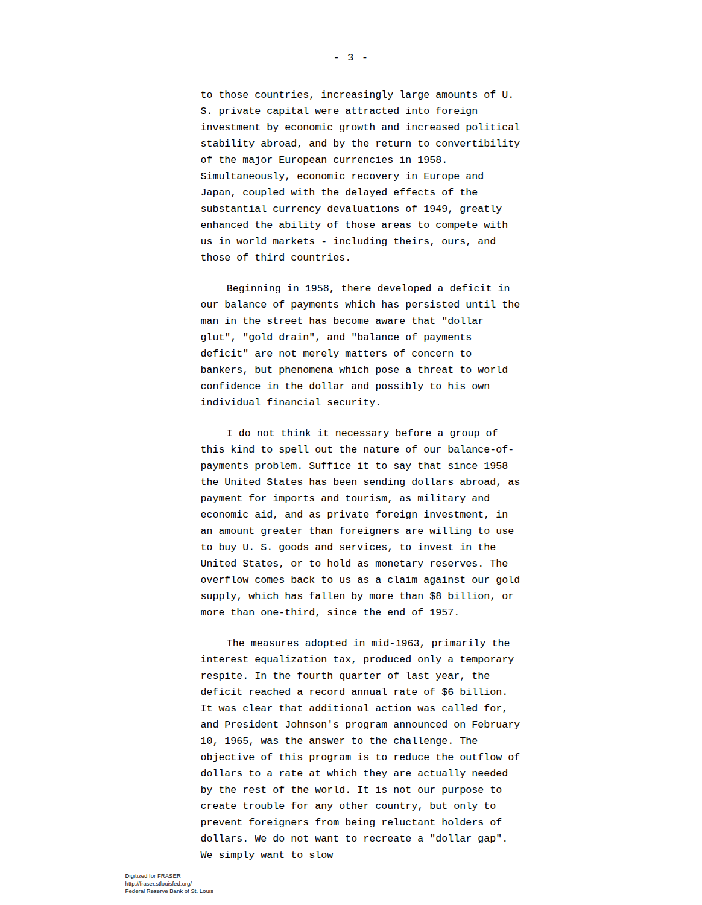- 3 -
to those countries, increasingly large amounts of U. S. private capital were attracted into foreign investment by economic growth and increased political stability abroad, and by the return to convertibility of the major European currencies in 1958. Simultaneously, economic recovery in Europe and Japan, coupled with the delayed effects of the substantial currency devaluations of 1949, greatly enhanced the ability of those areas to compete with us in world markets - including theirs, ours, and those of third countries.
Beginning in 1958, there developed a deficit in our balance of payments which has persisted until the man in the street has become aware that "dollar glut", "gold drain", and "balance of payments deficit" are not merely matters of concern to bankers, but phenomena which pose a threat to world confidence in the dollar and possibly to his own individual financial security.
I do not think it necessary before a group of this kind to spell out the nature of our balance-of-payments problem. Suffice it to say that since 1958 the United States has been sending dollars abroad, as payment for imports and tourism, as military and economic aid, and as private foreign investment, in an amount greater than foreigners are willing to use to buy U. S. goods and services, to invest in the United States, or to hold as monetary reserves. The overflow comes back to us as a claim against our gold supply, which has fallen by more than $8 billion, or more than one-third, since the end of 1957.
The measures adopted in mid-1963, primarily the interest equalization tax, produced only a temporary respite. In the fourth quarter of last year, the deficit reached a record annual rate of $6 billion. It was clear that additional action was called for, and President Johnson's program announced on February 10, 1965, was the answer to the challenge. The objective of this program is to reduce the outflow of dollars to a rate at which they are actually needed by the rest of the world. It is not our purpose to create trouble for any other country, but only to prevent foreigners from being reluctant holders of dollars. We do not want to recreate a "dollar gap". We simply want to slow
Digitized for FRASER
http://fraser.stlouisfed.org/
Federal Reserve Bank of St. Louis